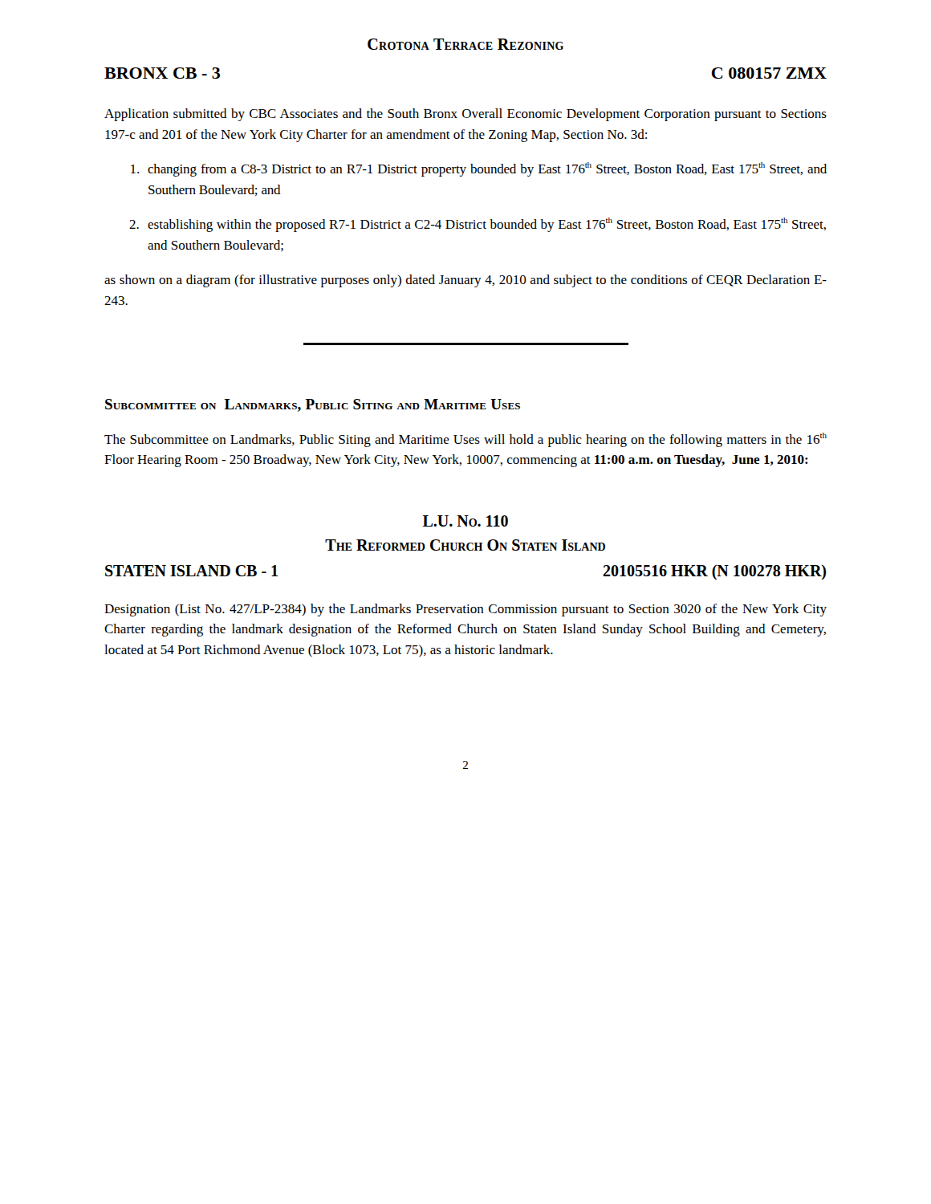Crotona Terrace Rezoning
BRONX CB - 3 C 080157 ZMX
Application submitted by CBC Associates and the South Bronx Overall Economic Development Corporation pursuant to Sections 197-c and 201 of the New York City Charter for an amendment of the Zoning Map, Section No. 3d:
changing from a C8-3 District to an R7-1 District property bounded by East 176th Street, Boston Road, East 175th Street, and Southern Boulevard; and
establishing within the proposed R7-1 District a C2-4 District bounded by East 176th Street, Boston Road, East 175th Street, and Southern Boulevard;
as shown on a diagram (for illustrative purposes only) dated January 4, 2010 and subject to the conditions of CEQR Declaration E- 243.
Subcommittee on Landmarks, Public Siting and Maritime Uses
The Subcommittee on Landmarks, Public Siting and Maritime Uses will hold a public hearing on the following matters in the 16th Floor Hearing Room - 250 Broadway, New York City, New York, 10007, commencing at 11:00 a.m. on Tuesday, June 1, 2010:
L.U. No. 110
The Reformed Church On Staten Island
STATEN ISLAND CB - 1 20105516 HKR (N 100278 HKR)
Designation (List No. 427/LP-2384) by the Landmarks Preservation Commission pursuant to Section 3020 of the New York City Charter regarding the landmark designation of the Reformed Church on Staten Island Sunday School Building and Cemetery, located at 54 Port Richmond Avenue (Block 1073, Lot 75), as a historic landmark.
2